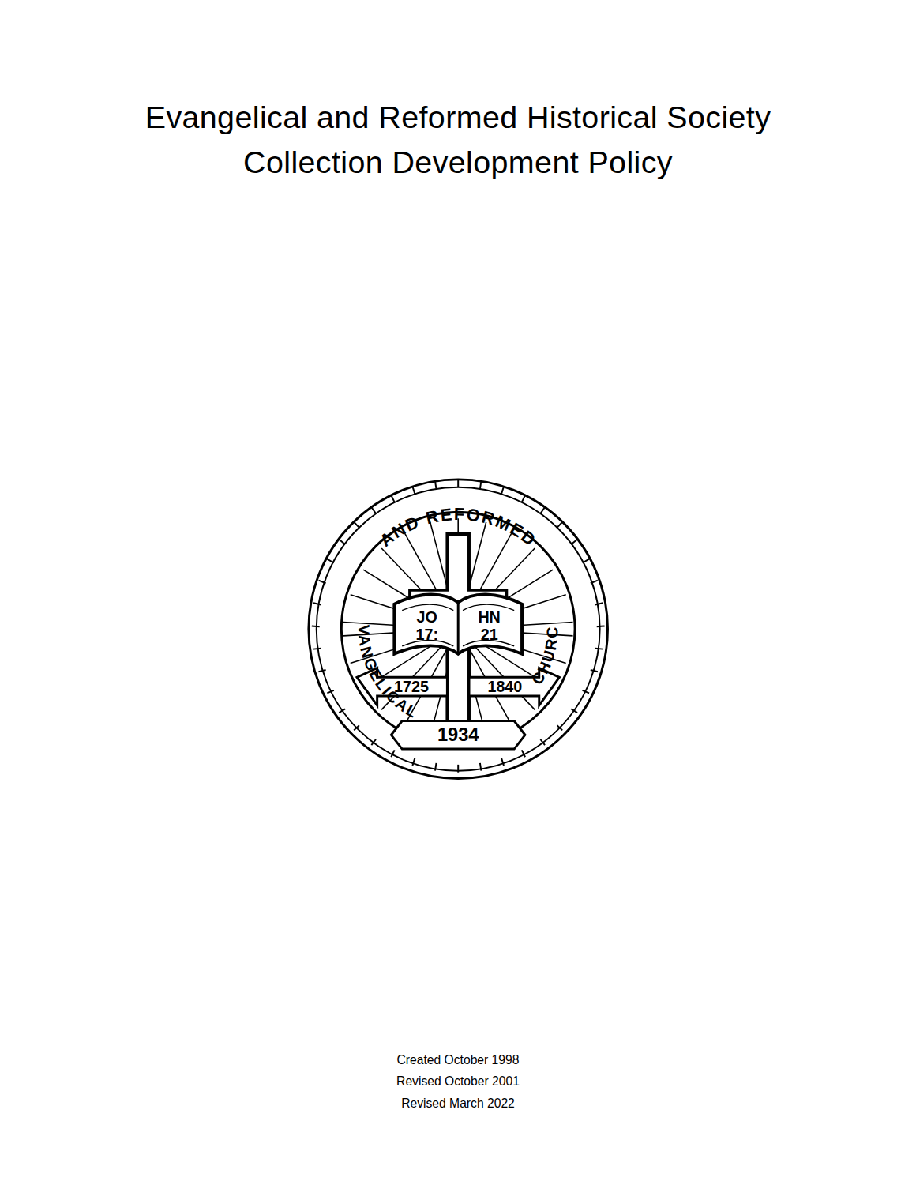Evangelical and Reformed Historical Society Collection Development Policy
JO HN 17: 21 1725 1840 1934 AND REFORMED EVANGELICAL CHURCH
Created October 1998
Revised October 2001
Revised March 2022